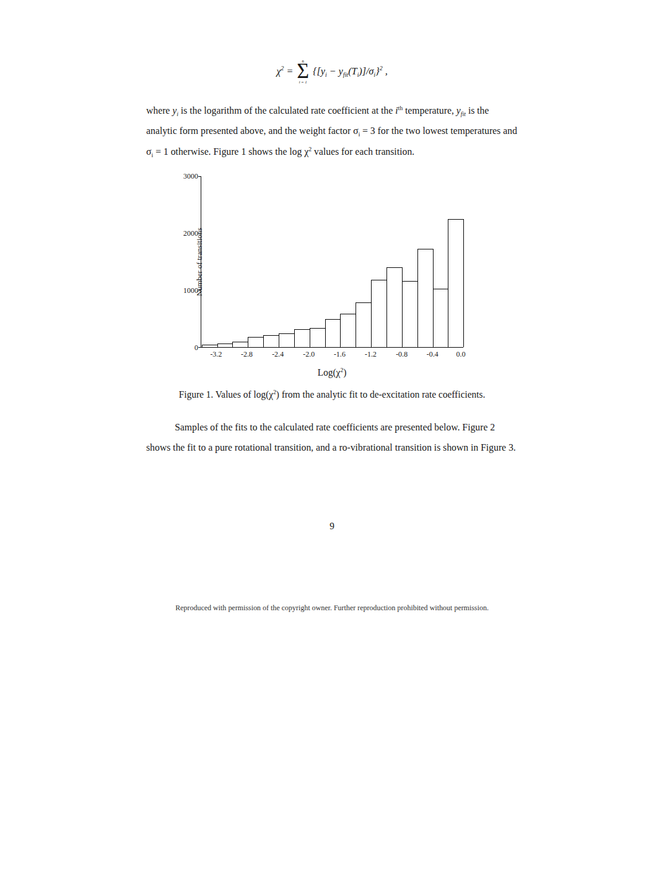χ2 = 6 Σ i = 1 {[yi − yfit(Ti)]/σi}2 ,
where yi is the logarithm of the calculated rate coefficient at the ith temperature, yfit is the analytic form presented above, and the weight factor σi = 3 for the two lowest temperatures and σi = 1 otherwise. Figure 1 shows the log χ2 values for each transition.
Number of transitions
3000
2000
1000
0
-3.2 -2.8 -2.4 -2.0 -1.6 -1.2 -0.8 -0.4 0.0
Log(χ2)
Figure 1. Values of log(χ2) from the analytic fit to de-excitation rate coefficients.
Samples of the fits to the calculated rate coefficients are presented below. Figure 2 shows the fit to a pure rotational transition, and a ro-vibrational transition is shown in Figure 3.
9
Reproduced with permission of the copyright owner. Further reproduction prohibited without permission.